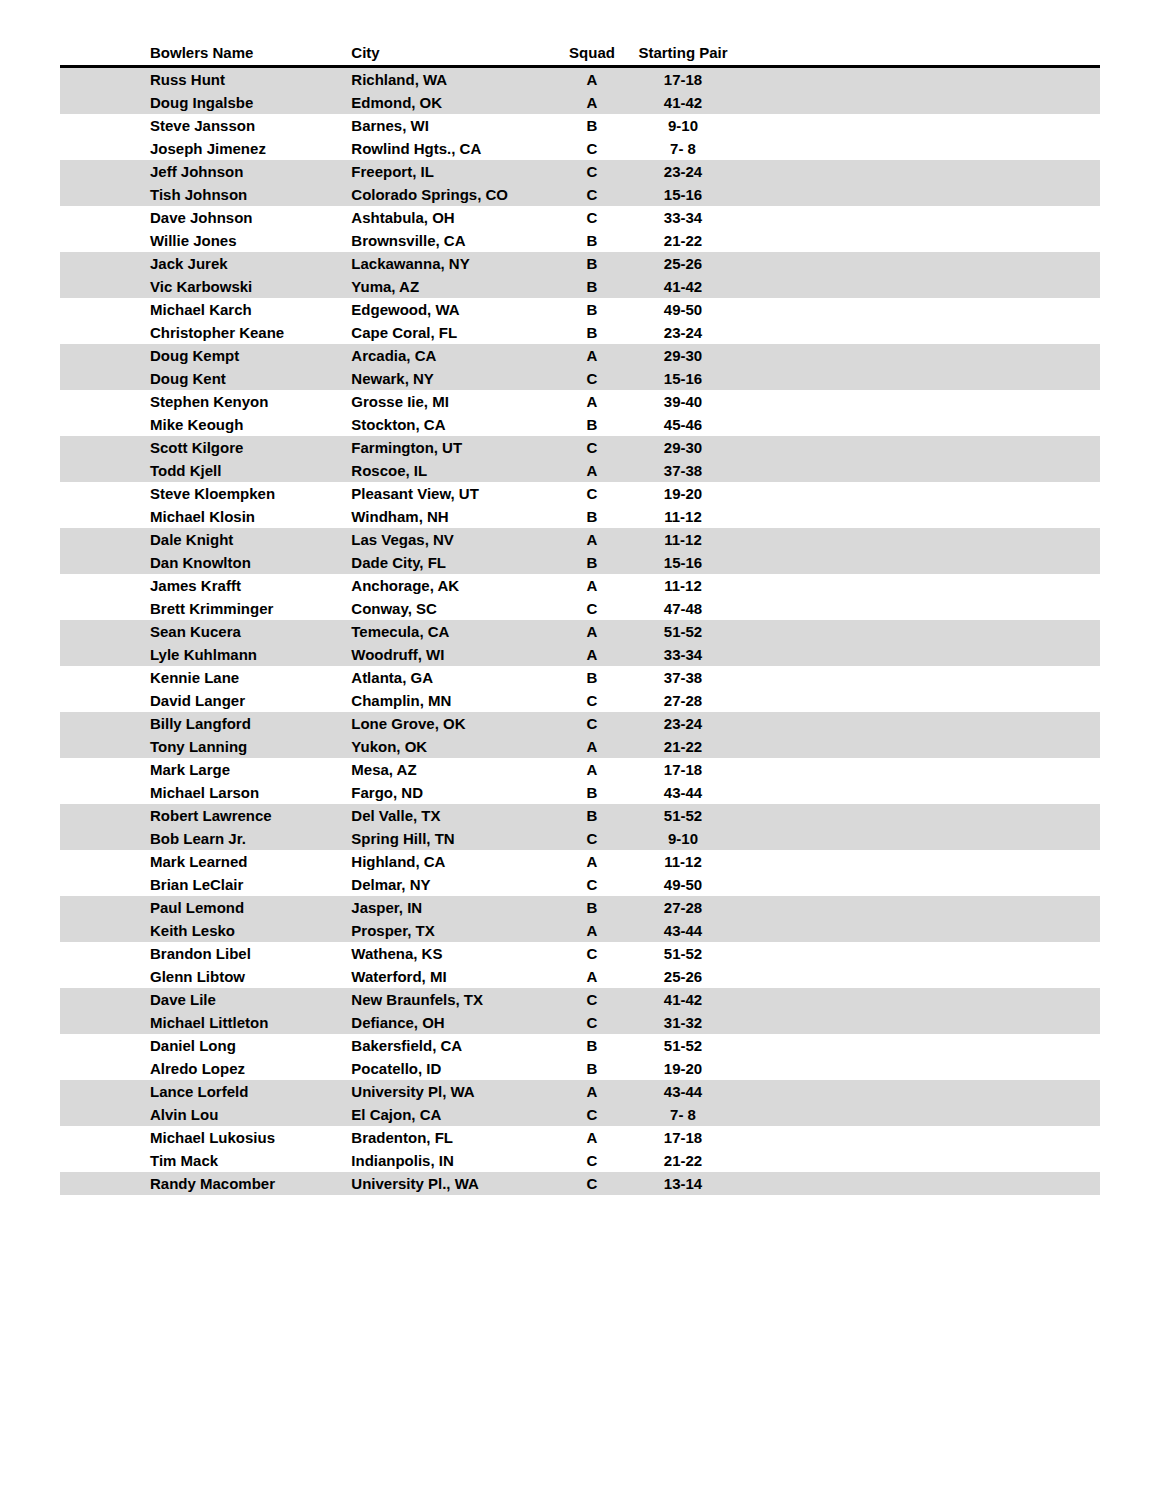| Bowlers Name | City | Squad | Starting Pair | |
| --- | --- | --- | --- | --- |
| Russ Hunt | Richland, WA | A | 17-18 | |
| Doug Ingalsbe | Edmond, OK | A | 41-42 | |
| Steve Jansson | Barnes, WI | B | 9-10 | |
| Joseph Jimenez | Rowlind Hgts., CA | C | 7- 8 | |
| Jeff Johnson | Freeport, IL | C | 23-24 | |
| Tish Johnson | Colorado Springs, CO | C | 15-16 | |
| Dave Johnson | Ashtabula, OH | C | 33-34 | |
| Willie Jones | Brownsville, CA | B | 21-22 | |
| Jack Jurek | Lackawanna, NY | B | 25-26 | |
| Vic Karbowski | Yuma, AZ | B | 41-42 | |
| Michael Karch | Edgewood, WA | B | 49-50 | |
| Christopher Keane | Cape Coral, FL | B | 23-24 | |
| Doug Kempt | Arcadia, CA | A | 29-30 | |
| Doug Kent | Newark, NY | C | 15-16 | |
| Stephen Kenyon | Grosse Iie, MI | A | 39-40 | |
| Mike Keough | Stockton, CA | B | 45-46 | |
| Scott Kilgore | Farmington, UT | C | 29-30 | |
| Todd Kjell | Roscoe, IL | A | 37-38 | |
| Steve Kloempken | Pleasant View, UT | C | 19-20 | |
| Michael Klosin | Windham, NH | B | 11-12 | |
| Dale Knight | Las Vegas, NV | A | 11-12 | |
| Dan Knowlton | Dade City, FL | B | 15-16 | |
| James Krafft | Anchorage, AK | A | 11-12 | |
| Brett Krimminger | Conway, SC | C | 47-48 | |
| Sean Kucera | Temecula, CA | A | 51-52 | |
| Lyle Kuhlmann | Woodruff, WI | A | 33-34 | |
| Kennie Lane | Atlanta, GA | B | 37-38 | |
| David Langer | Champlin, MN | C | 27-28 | |
| Billy Langford | Lone Grove, OK | C | 23-24 | |
| Tony Lanning | Yukon, OK | A | 21-22 | |
| Mark Large | Mesa, AZ | A | 17-18 | |
| Michael Larson | Fargo, ND | B | 43-44 | |
| Robert Lawrence | Del Valle, TX | B | 51-52 | |
| Bob Learn Jr. | Spring Hill, TN | C | 9-10 | |
| Mark Learned | Highland, CA | A | 11-12 | |
| Brian LeClair | Delmar, NY | C | 49-50 | |
| Paul Lemond | Jasper, IN | B | 27-28 | |
| Keith Lesko | Prosper, TX | A | 43-44 | |
| Brandon Libel | Wathena, KS | C | 51-52 | |
| Glenn Libtow | Waterford, MI | A | 25-26 | |
| Dave Lile | New Braunfels, TX | C | 41-42 | |
| Michael Littleton | Defiance, OH | C | 31-32 | |
| Daniel Long | Bakersfield, CA | B | 51-52 | |
| Alredo Lopez | Pocatello, ID | B | 19-20 | |
| Lance Lorfeld | University Pl, WA | A | 43-44 | |
| Alvin Lou | El Cajon, CA | C | 7- 8 | |
| Michael Lukosius | Bradenton, FL | A | 17-18 | |
| Tim Mack | Indianpolis, IN | C | 21-22 | |
| Randy Macomber | University Pl., WA | C | 13-14 | |